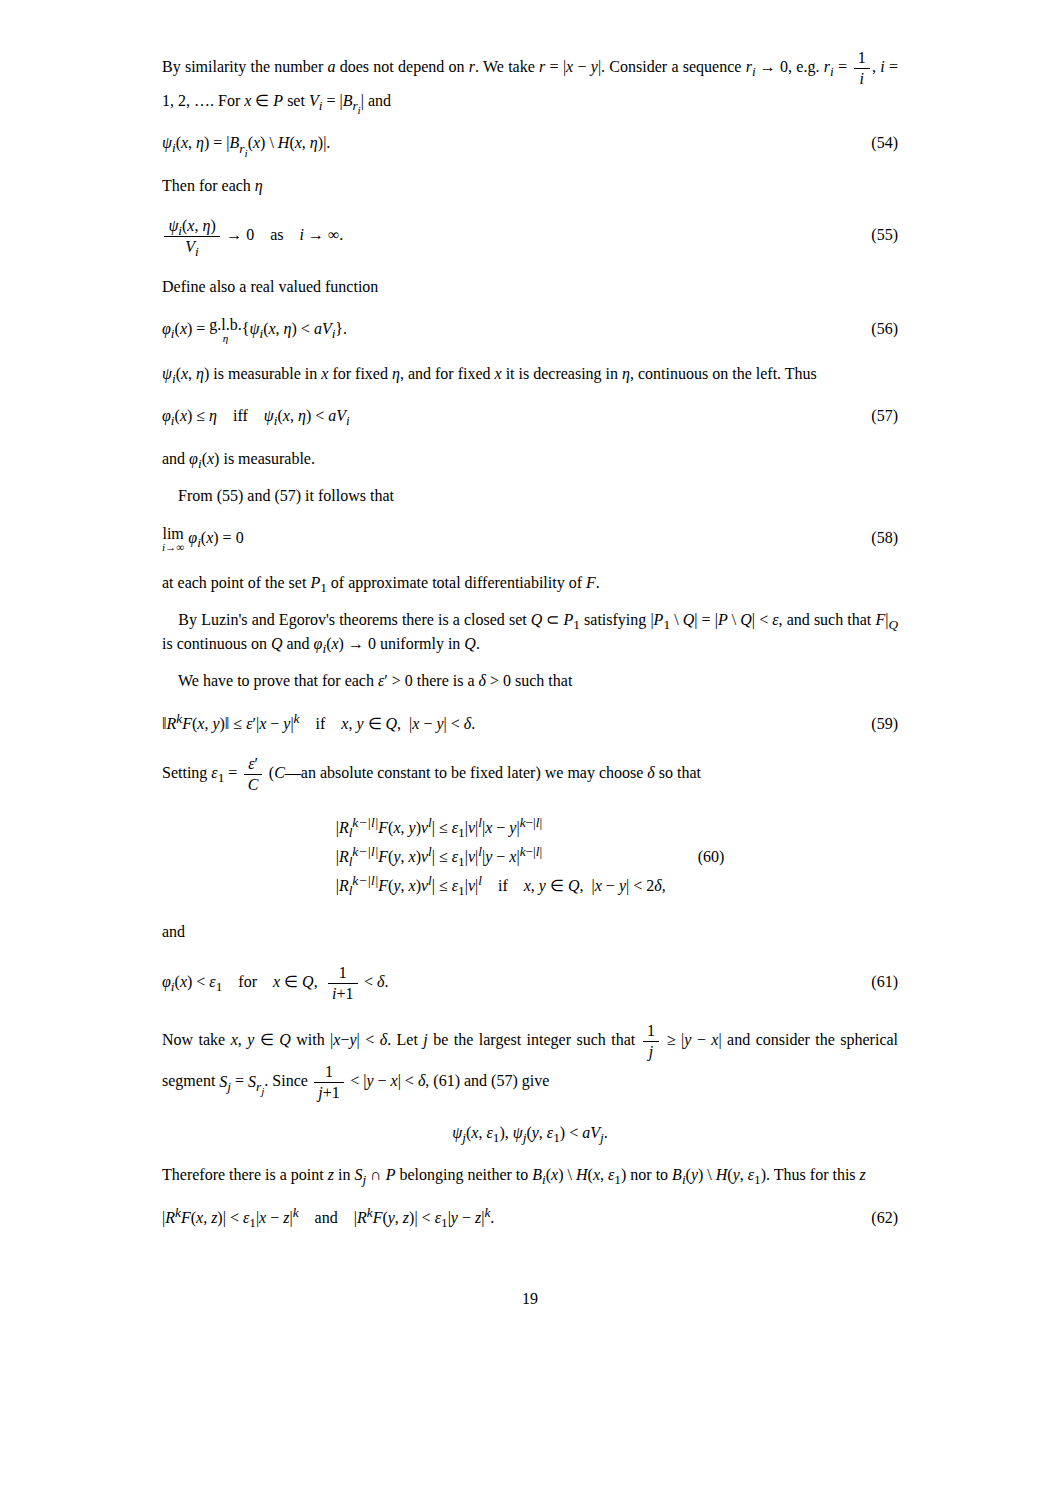By similarity the number a does not depend on r. We take r = |x − y|. Consider a sequence ri → 0, e.g. ri = 1 i, i = 1, 2, …. For x ∈ P set Vi = |Bri| and
ψi(x, η) = |Bri(x) \ H(x, η)|. (54)
Then for each η
ψi(x, η) Vi → 0 as i → ∞. (55)
Define also a real valued function
φi(x) = g.l.b. η{ψi(x, η) < aVi}. (56)
ψi(x, η) is measurable in x for fixed η, and for fixed x it is decreasing in η, continuous on the left. Thus
φi(x) ≤ η iff ψi(x, η) < aVi (57)
and φi(x) is measurable.
From (55) and (57) it follows that
lim i→∞ φi(x) = 0 (58)
at each point of the set P1 of approximate total differentiability of F.
By Luzin's and Egorov's theorems there is a closed set Q ⊂ P1 satisfying |P1 \ Q| = |P \ Q| < ε, and such that F|Q is continuous on Q and φi(x) → 0 uniformly in Q.
We have to prove that for each ε′ > 0 there is a δ > 0 such that
‖RkF(x, y)‖ ≤ ε′|x − y|k if x, y ∈ Q, |x − y| < δ. (59)
Setting ε1 = ε′C (C—an absolute constant to be fixed later) we may choose δ so that
|Rlk−|l|F(x, y)vl| ≤ ε1|v|l|x − y|k−|l|
|Rlk−|l|F(y, x)vl| ≤ ε1|v|l|y − x|k−|l|
|Rlk−|l|F(y, x)vl| ≤ ε1|v|l if x, y ∈ Q, |x − y| < 2δ,
(60)
and
φi(x) < ε1 for x ∈ Q, 1 i+1 < δ. (61)
Now take x, y ∈ Q with |x−y| < δ. Let j be the largest integer such that 1 j ≥ |y − x| and consider the spherical segment Sj = Srj. Since 1 j+1 < |y − x| < δ, (61) and (57) give
ψj(x, ε1), ψj(y, ε1) < aVj.
Therefore there is a point z in Sj ∩ P belonging neither to Bi(x) \ H(x, ε1) nor to Bi(y) \ H(y, ε1). Thus for this z
|RkF(x, z)| < ε1|x − z|k and |RkF(y, z)| < ε1|y − z|k. (62)
19